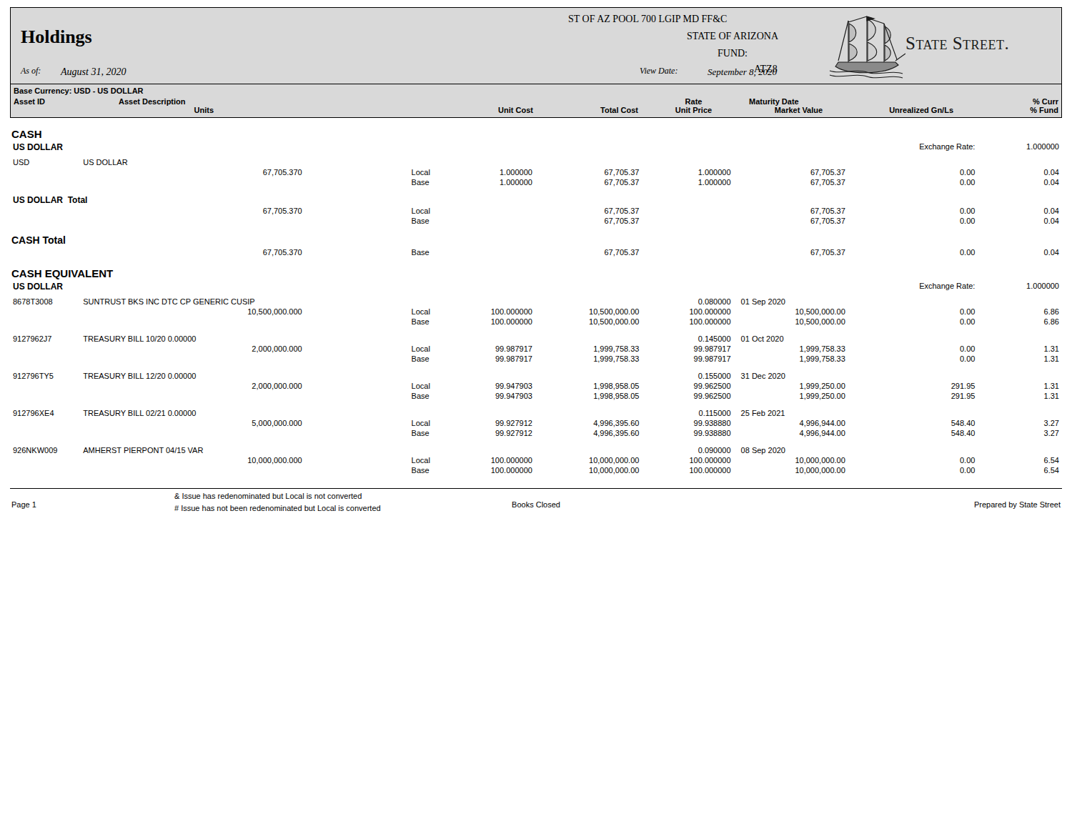Holdings
As of:
August 31, 2020
ST OF AZ POOL 700 LGIP MD FF&C
STATE OF ARIZONA
FUND:
ATZ8
View Date:
September 8, 2020
State Street.
| Base Currency: USD - US DOLLAR |
| Asset ID | Asset Description | | | | | Rate | Maturity Date | | % Curr |
| | Units | | | Unit Cost | Total Cost | Unit Price | Market Value | Unrealized Gn/Ls | % Fund |
CASH
| US DOLLAR | | | | | | | Exchange Rate: | 1.000000 |
| USD | US DOLLAR | | | | | | | | |
| | 67,705.370 | | Local | 1.000000 | 67,705.37 | 1.000000 | 67,705.37 | 0.00 | 0.04 |
| | | | Base | 1.000000 | 67,705.37 | 1.000000 | 67,705.37 | 0.00 | 0.04 |
| US DOLLAR Total | | | | | | | |
| | 67,705.370 | | Local | | 67,705.37 | | 67,705.37 | 0.00 | 0.04 |
| | | | Base | | 67,705.37 | | 67,705.37 | 0.00 | 0.04 |
CASH Total
| | 67,705.370 | | Base | | 67,705.37 | | 67,705.37 | 0.00 | 0.04 |
CASH EQUIVALENT
| US DOLLAR | | | | | | | Exchange Rate: | 1.000000 |
| 8678T3008 | SUNTRUST BKS INC DTC CP GENERIC CUSIP | | 0.080000 | 01 Sep 2020 | | |
| | 10,500,000.000 | | Local | 100.000000 | 10,500,000.00 | 100.000000 | 10,500,000.00 | 0.00 | 6.86 |
| | | | Base | 100.000000 | 10,500,000.00 | 100.000000 | 10,500,000.00 | 0.00 | 6.86 |
| 9127962J7 | TREASURY BILL 10/20 0.00000 | | 0.145000 | 01 Oct 2020 | | |
| | 2,000,000.000 | | Local | 99.987917 | 1,999,758.33 | 99.987917 | 1,999,758.33 | 0.00 | 1.31 |
| | | | Base | 99.987917 | 1,999,758.33 | 99.987917 | 1,999,758.33 | 0.00 | 1.31 |
| 912796TY5 | TREASURY BILL 12/20 0.00000 | | 0.155000 | 31 Dec 2020 | | |
| | 2,000,000.000 | | Local | 99.947903 | 1,998,958.05 | 99.962500 | 1,999,250.00 | 291.95 | 1.31 |
| | | | Base | 99.947903 | 1,998,958.05 | 99.962500 | 1,999,250.00 | 291.95 | 1.31 |
| 912796XE4 | TREASURY BILL 02/21 0.00000 | | 0.115000 | 25 Feb 2021 | | |
| | 5,000,000.000 | | Local | 99.927912 | 4,996,395.60 | 99.938880 | 4,996,944.00 | 548.40 | 3.27 |
| | | | Base | 99.927912 | 4,996,395.60 | 99.938880 | 4,996,944.00 | 548.40 | 3.27 |
| 926NKW009 | AMHERST PIERPONT 04/15 VAR | | 0.090000 | 08 Sep 2020 | | |
| | 10,000,000.000 | | Local | 100.000000 | 10,000,000.00 | 100.000000 | 10,000,000.00 | 0.00 | 6.54 |
| | | | Base | 100.000000 | 10,000,000.00 | 100.000000 | 10,000,000.00 | 0.00 | 6.54 |
Page 1
& Issue has redenominated but Local is not converted
# Issue has not been redenominated but Local is converted
Books Closed
Prepared by State Street